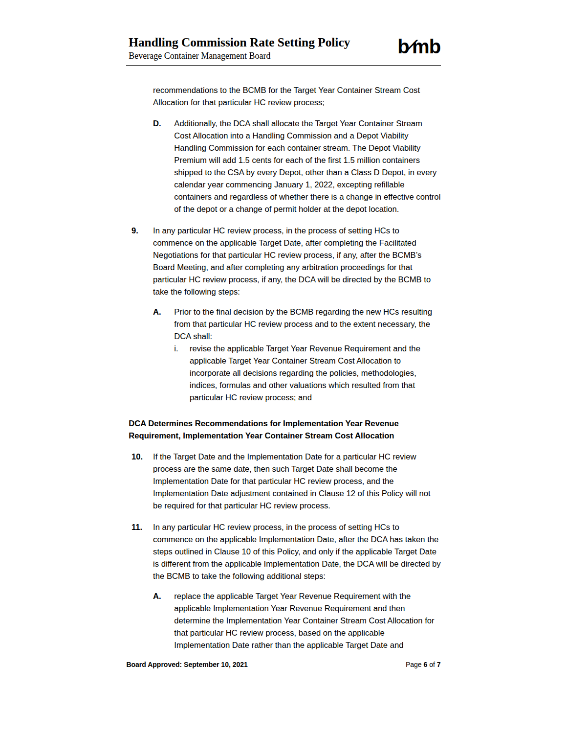Handling Commission Rate Setting Policy
Beverage Container Management Board
b∕mb
recommendations to the BCMB for the Target Year Container Stream Cost Allocation for that particular HC review process;
D. Additionally, the DCA shall allocate the Target Year Container Stream Cost Allocation into a Handling Commission and a Depot Viability Handling Commission for each container stream. The Depot Viability Premium will add 1.5 cents for each of the first 1.5 million containers shipped to the CSA by every Depot, other than a Class D Depot, in every calendar year commencing January 1, 2022, excepting refillable containers and regardless of whether there is a change in effective control of the depot or a change of permit holder at the depot location.
9. In any particular HC review process, in the process of setting HCs to commence on the applicable Target Date, after completing the Facilitated Negotiations for that particular HC review process, if any, after the BCMB’s Board Meeting, and after completing any arbitration proceedings for that particular HC review process, if any, the DCA will be directed by the BCMB to take the following steps:
A. Prior to the final decision by the BCMB regarding the new HCs resulting from that particular HC review process and to the extent necessary, the DCA shall:
i. revise the applicable Target Year Revenue Requirement and the applicable Target Year Container Stream Cost Allocation to incorporate all decisions regarding the policies, methodologies, indices, formulas and other valuations which resulted from that particular HC review process; and
DCA Determines Recommendations for Implementation Year Revenue Requirement, Implementation Year Container Stream Cost Allocation
10. If the Target Date and the Implementation Date for a particular HC review process are the same date, then such Target Date shall become the Implementation Date for that particular HC review process, and the Implementation Date adjustment contained in Clause 12 of this Policy will not be required for that particular HC review process.
11. In any particular HC review process, in the process of setting HCs to commence on the applicable Implementation Date, after the DCA has taken the steps outlined in Clause 10 of this Policy, and only if the applicable Target Date is different from the applicable Implementation Date, the DCA will be directed by the BCMB to take the following additional steps:
A. replace the applicable Target Year Revenue Requirement with the applicable Implementation Year Revenue Requirement and then determine the Implementation Year Container Stream Cost Allocation for that particular HC review process, based on the applicable Implementation Date rather than the applicable Target Date and
Board Approved: September 10, 2021
Page 6 of 7